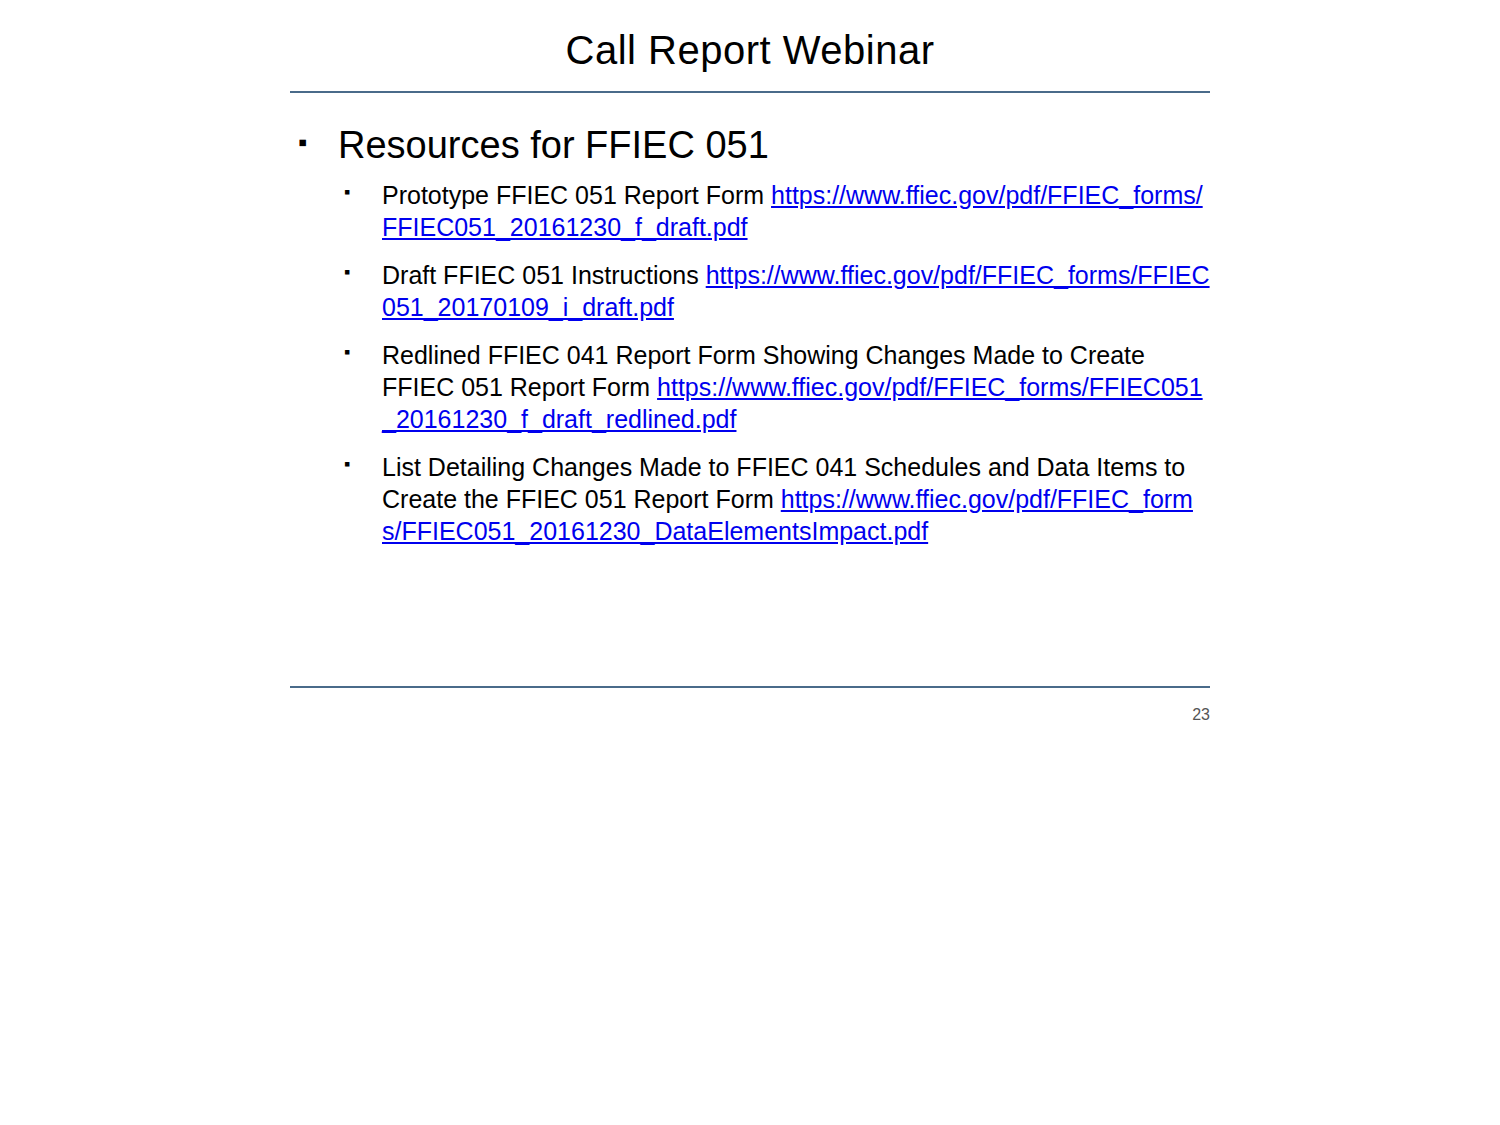Call Report Webinar
Resources for FFIEC 051
Prototype FFIEC 051 Report Form https://www.ffiec.gov/pdf/FFIEC_forms/FFIEC051_20161230_f_draft.pdf
Draft FFIEC 051 Instructions https://www.ffiec.gov/pdf/FFIEC_forms/FFIEC051_20170109_i_draft.pdf
Redlined FFIEC 041 Report Form Showing Changes Made to Create FFIEC 051 Report Form https://www.ffiec.gov/pdf/FFIEC_forms/FFIEC051_20161230_f_draft_redlined.pdf
List Detailing Changes Made to FFIEC 041 Schedules and Data Items to Create the FFIEC 051 Report Form https://www.ffiec.gov/pdf/FFIEC_forms/FFIEC051_20161230_DataElementsImpact.pdf
23